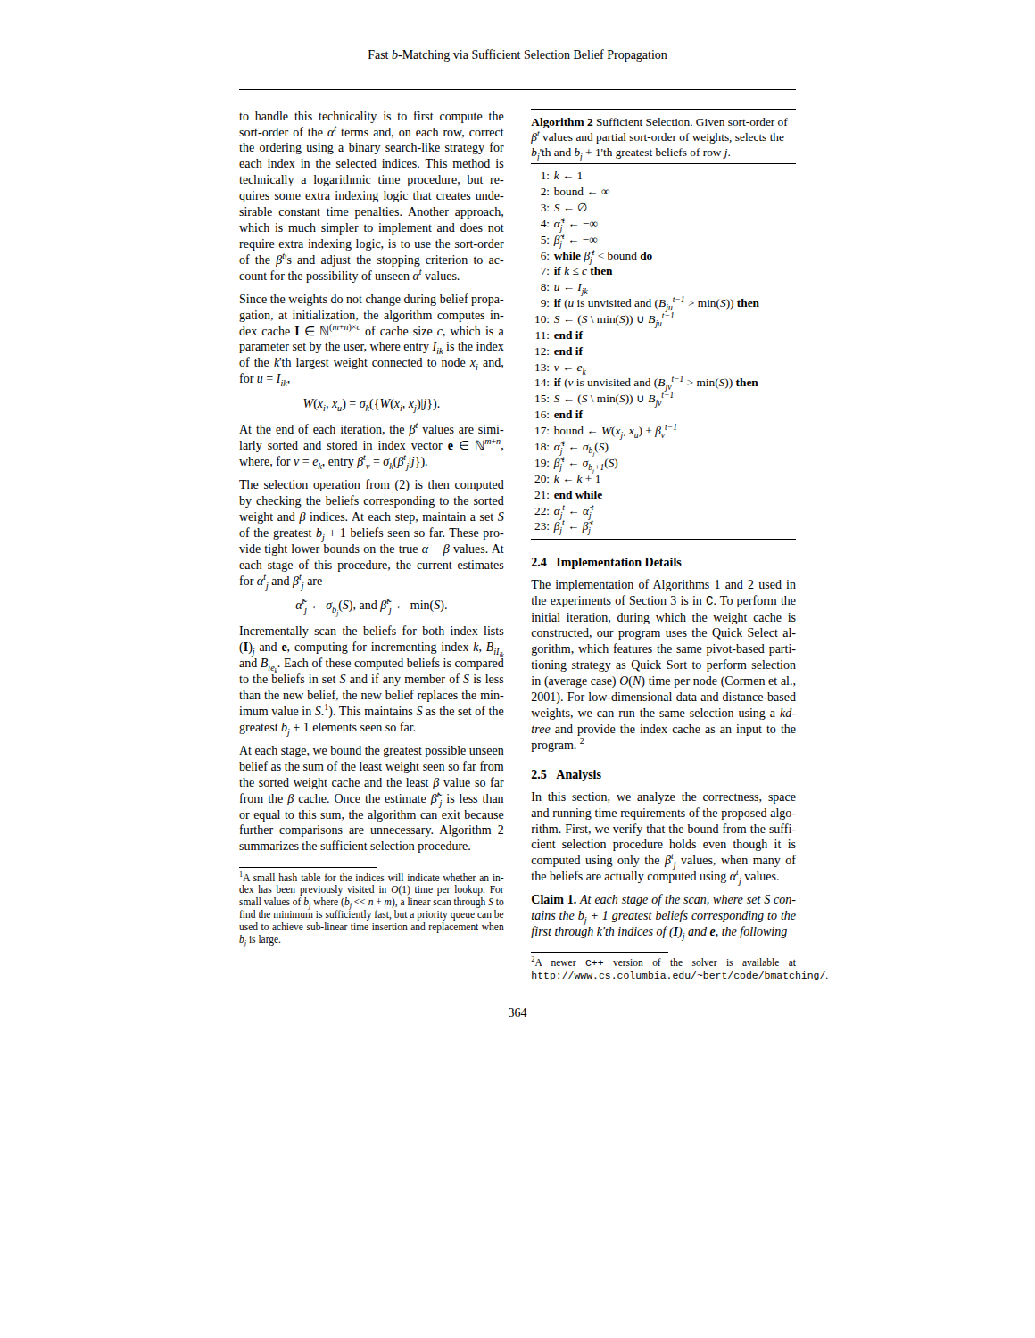Fast b-Matching via Sufficient Selection Belief Propagation
to handle this technicality is to first compute the sort-order of the αt terms and, on each row, correct the ordering using a binary search-like strategy for each index in the selected indices. This method is technically a logarithmic time procedure, but requires some extra indexing logic that creates undesirable constant time penalties. Another approach, which is much simpler to implement and does not require extra indexing logic, is to use the sort-order of the βt's and adjust the stopping criterion to account for the possibility of unseen αt values.
Since the weights do not change during belief propagation, at initialization, the algorithm computes index cache I ∈ ℕ(m+n)×c of cache size c, which is a parameter set by the user, where entry Iik is the index of the k'th largest weight connected to node xi and, for u = Iik,
W(xi, xu) = σk({W(xi, xj)|j}).
At the end of each iteration, the βt values are similarly sorted and stored in index vector e ∈ ℕm+n, where, for v = ek, entry βtv = σk(βtj|j}).
The selection operation from (2) is then computed by checking the beliefs corresponding to the sorted weight and β indices. At each step, maintain a set S of the greatest bj + 1 beliefs seen so far. These provide tight lower bounds on the true α − β values. At each stage of this procedure, the current estimates for αtj and βtj are
α̃tj ← σbj(S), and β̃tj ← min(S).
Incrementally scan the beliefs for both index lists (I)j and e, computing for incrementing index k, BiIik and Biek. Each of these computed beliefs is compared to the beliefs in set S and if any member of S is less than the new belief, the new belief replaces the minimum value in S.1). This maintains S as the set of the greatest bj + 1 elements seen so far.
At each stage, we bound the greatest possible unseen belief as the sum of the least weight seen so far from the sorted weight cache and the least β value so far from the β cache. Once the estimate β̃tj is less than or equal to this sum, the algorithm can exit because further comparisons are unnecessary. Algorithm 2 summarizes the sufficient selection procedure.
1 A small hash table for the indices will indicate whether an index has been previously visited in O(1) time per lookup. For small values of bj where (bj << n + m), a linear scan through S to find the minimum is sufficiently fast, but a priority queue can be used to achieve sub-linear time insertion and replacement when bj is large.
Algorithm 2 Sufficient Selection. Given sort-order of βt values and partial sort-order of weights, selects the bj'th and bj + 1'th greatest beliefs of row j.
| 1: | k ← 1 |
| 2: | bound ← ∞ |
| 3: | S ← ∅ |
| 4: | α̃ j t ← −∞ |
| 5: | β̃ j t ← −∞ |
| 6: | while β̃ j t < bound do |
| 7: | if k ≤ c then |
| 8: | u ← I jk |
| 9: | if ( u is unvisited and ( B ju t−1 > min( S )) then |
| 10: | S ← ( S \ min( S )) ∪ B ju t−1 |
| 11: | end if |
| 12: | end if |
| 13: | v ← e k |
| 14: | if ( v is unvisited and ( B jv t−1 > min( S )) then |
| 15: | S ← ( S \ min( S )) ∪ B jv t−1 |
| 16: | end if |
| 17: | bound ← W ( x j , x u ) + β v t−1 |
| 18: | α̃ j t ← σ b j ( S ) |
| 19: | β̃ j t ← σ b j +1 ( S ) |
| 20: | k ← k + 1 |
| 21: | end while |
| 22: | α j t ← α̃ j t |
| 23: | β j t ← β̃ j t |
2.4 Implementation Details
The implementation of Algorithms 1 and 2 used in the experiments of Section 3 is in C. To perform the initial iteration, during which the weight cache is constructed, our program uses the Quick Select algorithm, which features the same pivot-based partitioning strategy as Quick Sort to perform selection in (average case) O(N) time per node (Cormen et al., 2001). For low-dimensional data and distance-based weights, we can run the same selection using a kd-tree and provide the index cache as an input to the program. 2
2.5 Analysis
In this section, we analyze the correctness, space and running time requirements of the proposed algorithm. First, we verify that the bound from the sufficient selection procedure holds even though it is computed using only the βtj values, when many of the beliefs are actually computed using αtj values.
Claim 1. At each stage of the scan, where set S contains the bj + 1 greatest beliefs corresponding to the first through k'th indices of (I)j and e, the following
2 A newer C++ version of the solver is available at http://www.cs.columbia.edu/~bert/code/bmatching/.
364